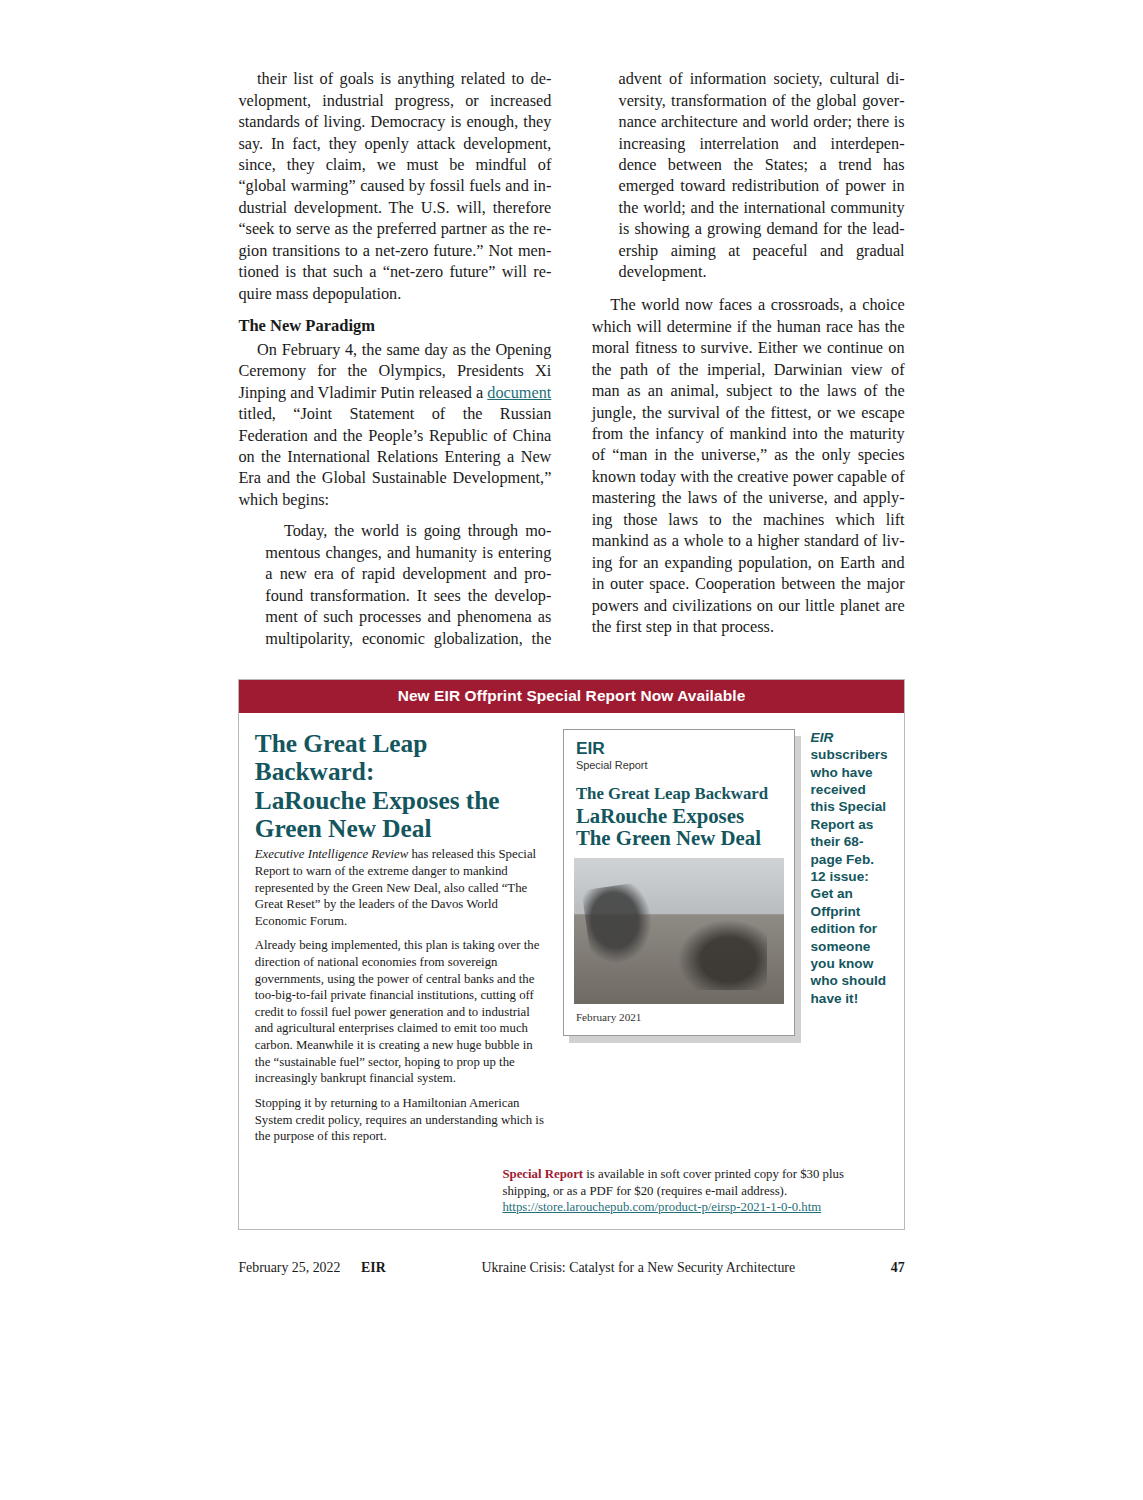their list of goals is anything related to development, industrial progress, or increased standards of living. Democracy is enough, they say. In fact, they openly attack development, since, they claim, we must be mindful of “global warming” caused by fossil fuels and industrial development. The U.S. will, therefore “seek to serve as the preferred partner as the region transitions to a net-zero future.” Not mentioned is that such a “net-zero future” will require mass depopulation.
The New Paradigm
On February 4, the same day as the Opening Ceremony for the Olympics, Presidents Xi Jinping and Vladimir Putin released a document titled, “Joint Statement of the Russian Federation and the People’s Republic of China on the International Relations Entering a New Era and the Global Sustainable Development,” which begins:
Today, the world is going through momentous changes, and humanity is entering a new era of rapid development and profound transformation. It sees the development of such processes and phenomena as multipolarity, economic globalization, the advent of information society, cultural diversity, transformation of the global governance architecture and world order; there is increasing interrelation and interdependence between the States; a trend has emerged toward redistribution of power in the world; and the international community is showing a growing demand for the leadership aiming at peaceful and gradual development.
The world now faces a crossroads, a choice which will determine if the human race has the moral fitness to survive. Either we continue on the path of the imperial, Darwinian view of man as an animal, subject to the laws of the jungle, the survival of the fittest, or we escape from the infancy of mankind into the maturity of “man in the universe,” as the only species known today with the creative power capable of mastering the laws of the universe, and applying those laws to the machines which lift mankind as a whole to a higher standard of living for an expanding population, on Earth and in outer space. Cooperation between the major powers and civilizations on our little planet are the first step in that process.
New EIR Offprint Special Report Now Available
The Great Leap Backward:
LaRouche Exposes the
Green New Deal
Executive Intelligence Review has released this Special Report to warn of the extreme danger to mankind represented by the Green New Deal, also called “The Great Reset” by the leaders of the Davos World Economic Forum.
Already being implemented, this plan is taking over the direction of national economies from sovereign governments, using the power of central banks and the too-big-to-fail private financial institutions, cutting off credit to fossil fuel power generation and to industrial and agricultural enterprises claimed to emit too much carbon. Meanwhile it is creating a new huge bubble in the “sustainable fuel” sector, hoping to prop up the increasingly bankrupt financial system.
Stopping it by returning to a Hamiltonian American System credit policy, requires an understanding which is the purpose of this report.
EIR
Special Report
The Great Leap Backward
LaRouche Exposes
The Green New Deal
February 2021
EIR subscribers who have received this Special Report as their 68-page Feb. 12 issue: Get an Offprint edition for someone you know who should have it!
Special Report is available in soft cover printed copy for $30 plus shipping, or as a PDF for $20 (requires e-mail address).
https://store.larouchepub.com/product-p/eirsp-2021-1-0-0.htm
February 25, 2022 EIR
Ukraine Crisis: Catalyst for a New Security Architecture
47